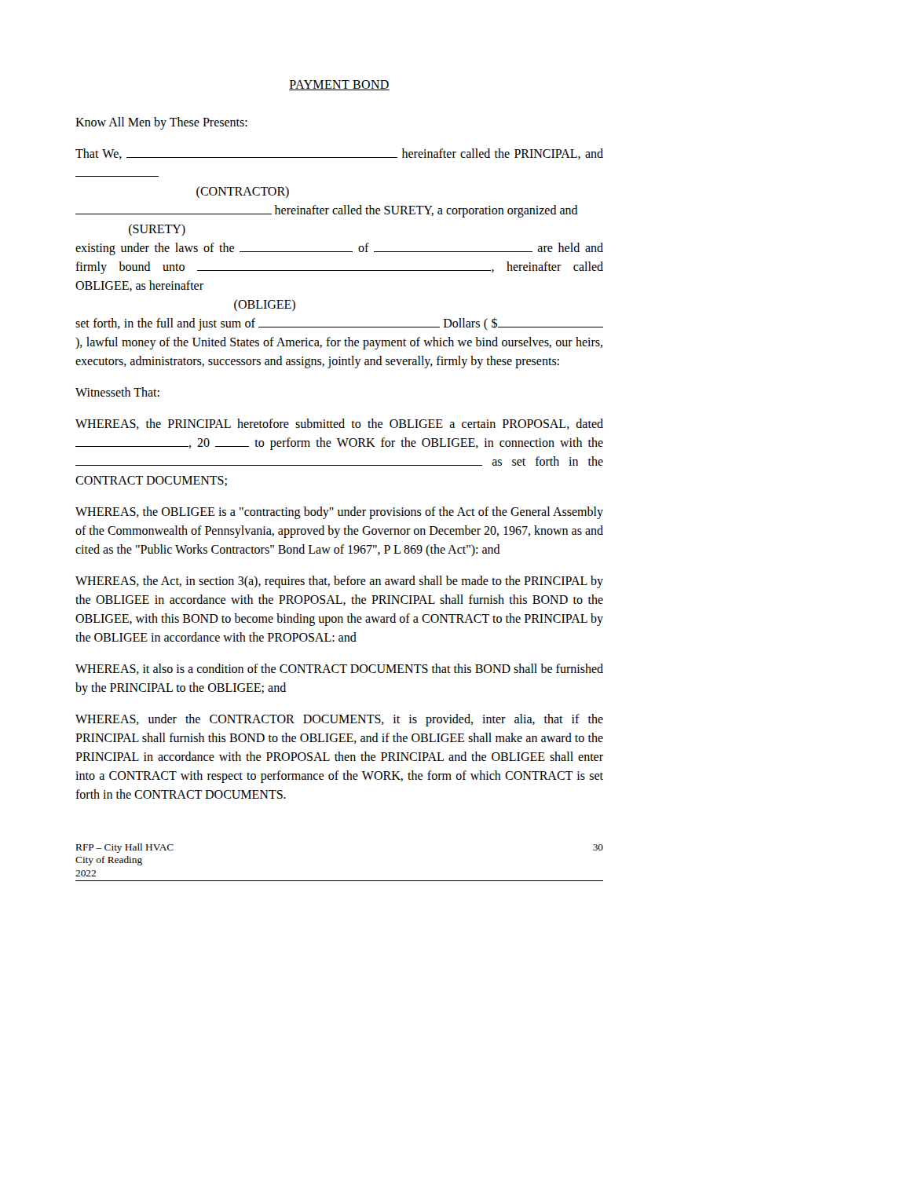PAYMENT BOND
Know All Men by These Presents:
That We, hereinafter called the PRINCIPAL, and
(CONTRACTOR)
hereinafter called the SURETY, a corporation organized and
(SURETY)
existing under the laws of the of are held and firmly bound unto , hereinafter called OBLIGEE, as hereinafter
(OBLIGEE)
set forth, in the full and just sum of Dollars ( $ ), lawful money of the United States of America, for the payment of which we bind ourselves, our heirs, executors, administrators, successors and assigns, jointly and severally, firmly by these presents:
Witnesseth That:
WHEREAS, the PRINCIPAL heretofore submitted to the OBLIGEE a certain PROPOSAL, dated , 20 to perform the WORK for the OBLIGEE, in connection with the as set forth in the CONTRACT DOCUMENTS;
WHEREAS, the OBLIGEE is a "contracting body" under provisions of the Act of the General Assembly of the Commonwealth of Pennsylvania, approved by the Governor on December 20, 1967, known as and cited as the "Public Works Contractors" Bond Law of 1967", P L 869 (the Act"): and
WHEREAS, the Act, in section 3(a), requires that, before an award shall be made to the PRINCIPAL by the OBLIGEE in accordance with the PROPOSAL, the PRINCIPAL shall furnish this BOND to the OBLIGEE, with this BOND to become binding upon the award of a CONTRACT to the PRINCIPAL by the OBLIGEE in accordance with the PROPOSAL: and
WHEREAS, it also is a condition of the CONTRACT DOCUMENTS that this BOND shall be furnished by the PRINCIPAL to the OBLIGEE; and
WHEREAS, under the CONTRACTOR DOCUMENTS, it is provided, inter alia, that if the PRINCIPAL shall furnish this BOND to the OBLIGEE, and if the OBLIGEE shall make an award to the PRINCIPAL in accordance with the PROPOSAL then the PRINCIPAL and the OBLIGEE shall enter into a CONTRACT with respect to performance of the WORK, the form of which CONTRACT is set forth in the CONTRACT DOCUMENTS.
RFP – City Hall HVAC
City of Reading
2022
30